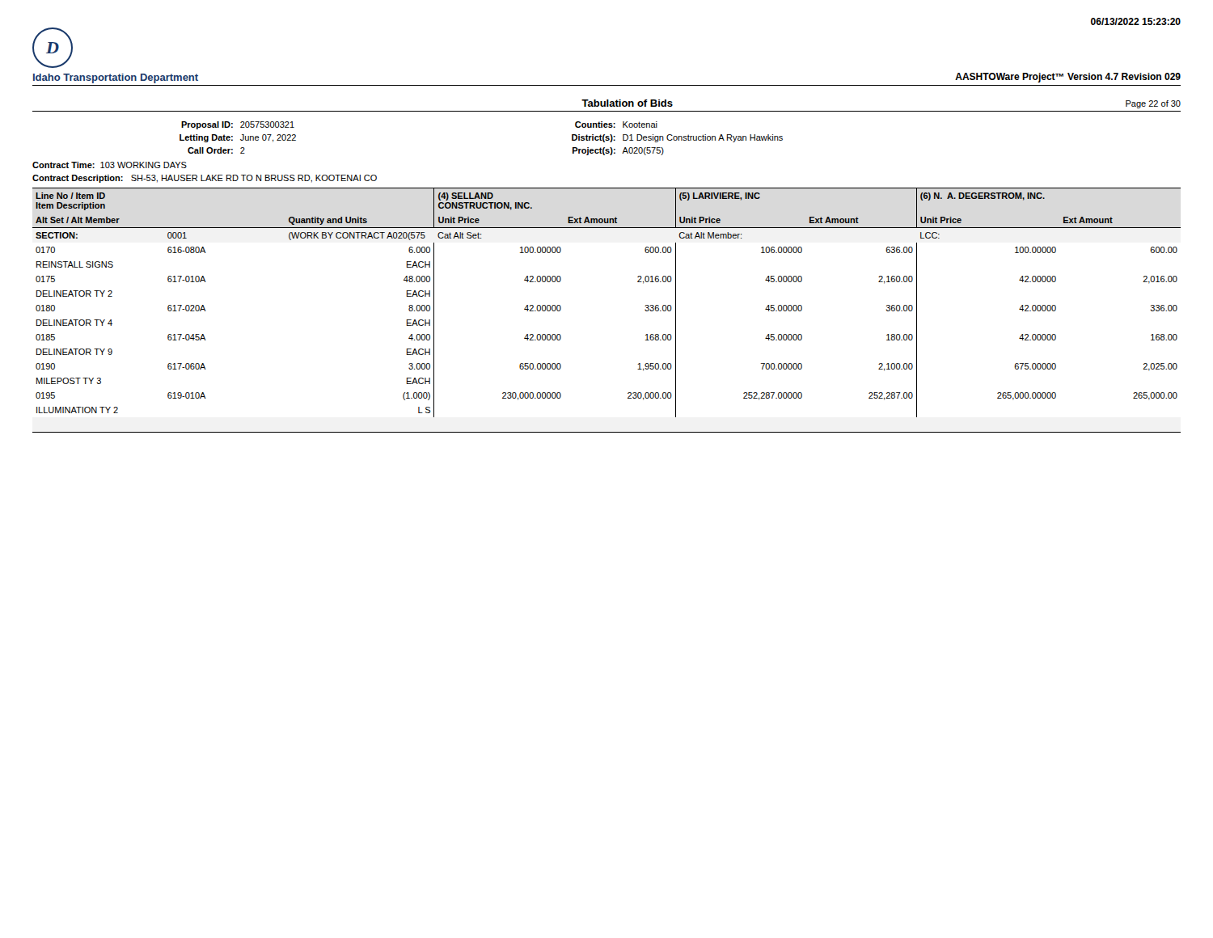06/13/2022 15:23:20
D
Idaho Transportation Department AASHTOWare Project™ Version 4.7 Revision 029
Tabulation of Bids
Page 22 of 30
| Proposal ID: | 20575300321 | Counties: | Kootenai |
| Letting Date: | June 07, 2022 | District(s): | D1 Design Construction A Ryan Hawkins |
| Call Order: | 2 | Project(s): | A020(575) |
Contract Time: 103 WORKING DAYS
Contract Description: SH-53, HAUSER LAKE RD TO N BRUSS RD, KOOTENAI CO
| Line No / Item ID Item Description | | (4) SELLAND CONSTRUCTION, INC. | (5) LARIVIERE, INC | (6) N. A. DEGERSTROM, INC. |
| --- | --- | --- | --- | --- |
| Alt Set / Alt Member | Quantity and Units | Unit Price | Ext Amount | Unit Price | Ext Amount | Unit Price | Ext Amount |
| SECTION: | 0001 | (WORK BY CONTRACT A020(575 | Cat Alt Set: | Cat Alt Member: | LCC: |
| 0170 | 616-080A | 6.000 | 100.00000 | 600.00 | 106.00000 | 636.00 | 100.00000 | 600.00 |
| REINSTALL SIGNS | EACH | | | | | | |
| 0175 | 617-010A | 48.000 | 42.00000 | 2,016.00 | 45.00000 | 2,160.00 | 42.00000 | 2,016.00 |
| DELINEATOR TY 2 | EACH | | | | | | |
| 0180 | 617-020A | 8.000 | 42.00000 | 336.00 | 45.00000 | 360.00 | 42.00000 | 336.00 |
| DELINEATOR TY 4 | EACH | | | | | | |
| 0185 | 617-045A | 4.000 | 42.00000 | 168.00 | 45.00000 | 180.00 | 42.00000 | 168.00 |
| DELINEATOR TY 9 | EACH | | | | | | |
| 0190 | 617-060A | 3.000 | 650.00000 | 1,950.00 | 700.00000 | 2,100.00 | 675.00000 | 2,025.00 |
| MILEPOST TY 3 | EACH | | | | | | |
| 0195 | 619-010A | (1.000) | 230,000.00000 | 230,000.00 | 252,287.00000 | 252,287.00 | 265,000.00000 | 265,000.00 |
| ILLUMINATION TY 2 | L S | | | | | | |